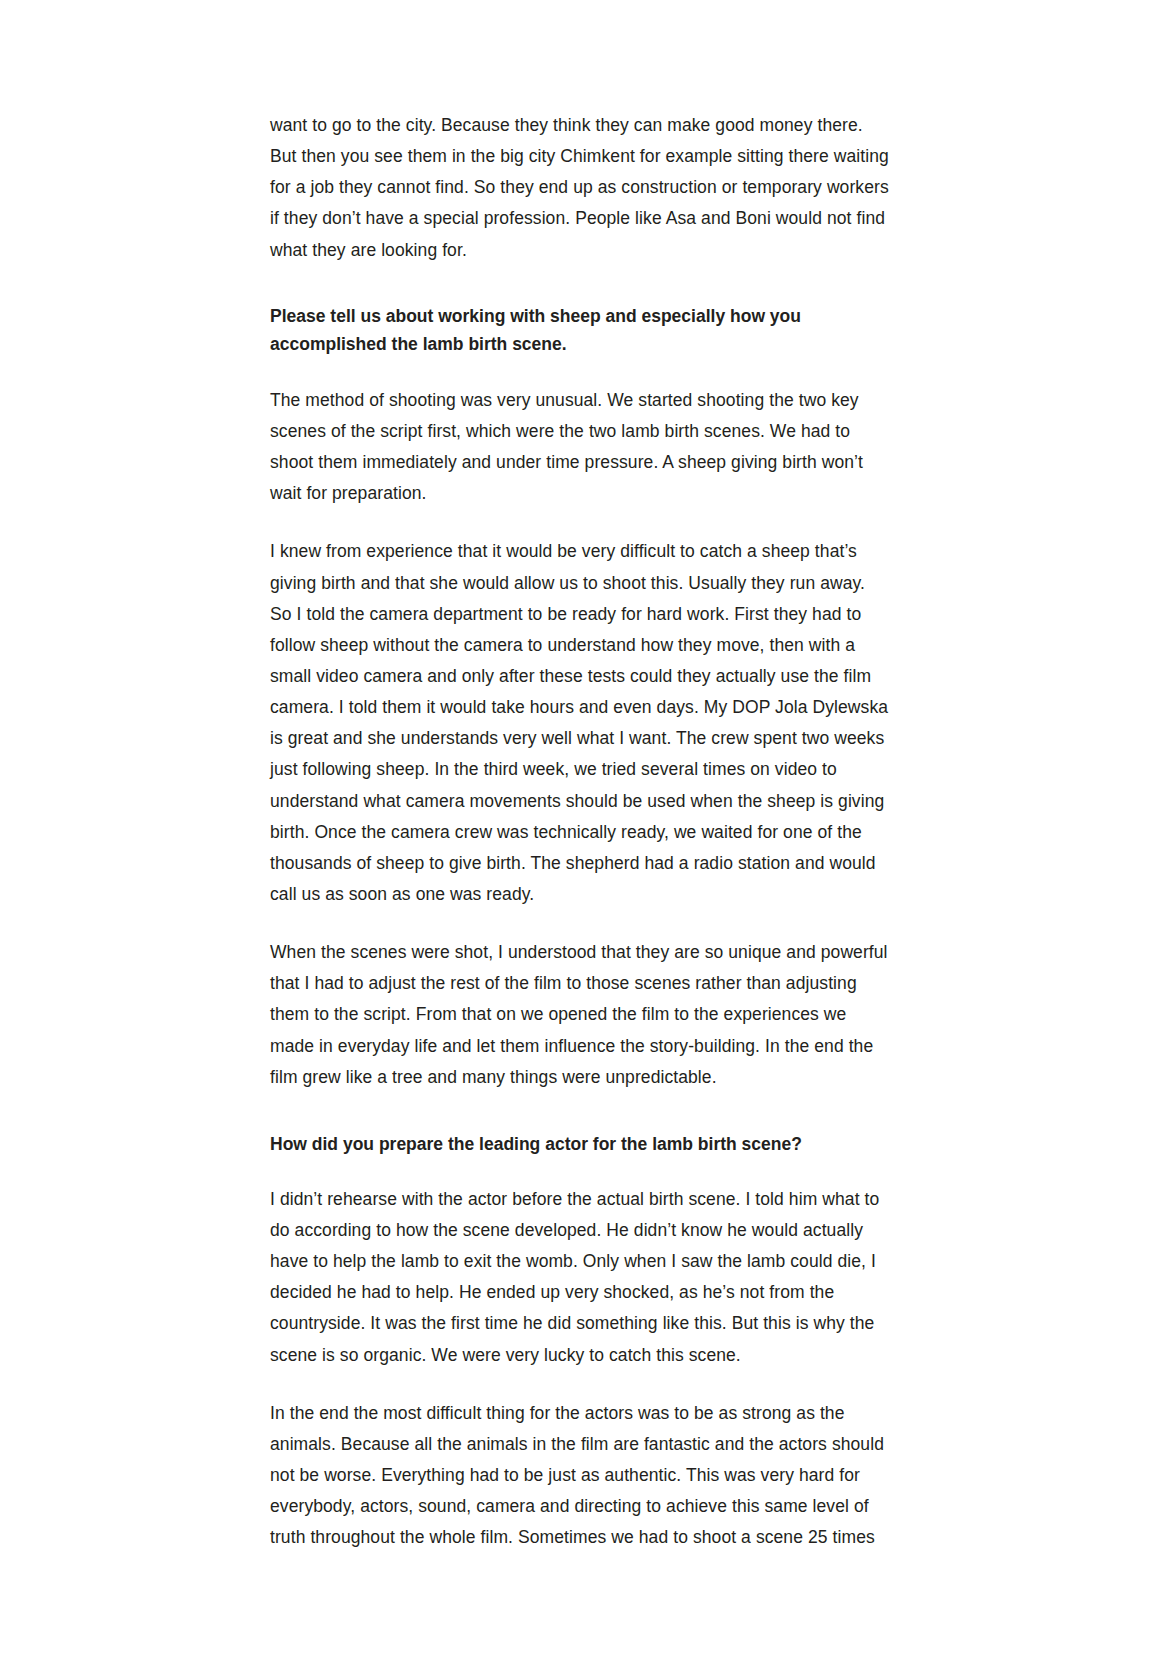want to go to the city. Because they think they can make good money there. But then you see them in the big city Chimkent for example sitting there waiting for a job they cannot find. So they end up as construction or temporary workers if they don’t have a special profession. People like Asa and Boni would not find what they are looking for.
Please tell us about working with sheep and especially how you accomplished the lamb birth scene.
The method of shooting was very unusual. We started shooting the two key scenes of the script first, which were the two lamb birth scenes. We had to shoot them immediately and under time pressure. A sheep giving birth won’t wait for preparation.
I knew from experience that it would be very difficult to catch a sheep that’s giving birth and that she would allow us to shoot this. Usually they run away. So I told the camera department to be ready for hard work. First they had to follow sheep without the camera to understand how they move, then with a small video camera and only after these tests could they actually use the film camera. I told them it would take hours and even days. My DOP Jola Dylewska is great and she understands very well what I want. The crew spent two weeks just following sheep. In the third week, we tried several times on video to understand what camera movements should be used when the sheep is giving birth. Once the camera crew was technically ready, we waited for one of the thousands of sheep to give birth. The shepherd had a radio station and would call us as soon as one was ready.
When the scenes were shot, I understood that they are so unique and powerful that I had to adjust the rest of the film to those scenes rather than adjusting them to the script. From that on we opened the film to the experiences we made in everyday life and let them influence the story-building. In the end the film grew like a tree and many things were unpredictable.
How did you prepare the leading actor for the lamb birth scene?
I didn’t rehearse with the actor before the actual birth scene. I told him what to do according to how the scene developed. He didn’t know he would actually have to help the lamb to exit the womb. Only when I saw the lamb could die, I decided he had to help. He ended up very shocked, as he’s not from the countryside. It was the first time he did something like this. But this is why the scene is so organic. We were very lucky to catch this scene.
In the end the most difficult thing for the actors was to be as strong as the animals. Because all the animals in the film are fantastic and the actors should not be worse. Everything had to be just as authentic. This was very hard for everybody, actors, sound, camera and directing to achieve this same level of truth throughout the whole film. Sometimes we had to shoot a scene 25 times